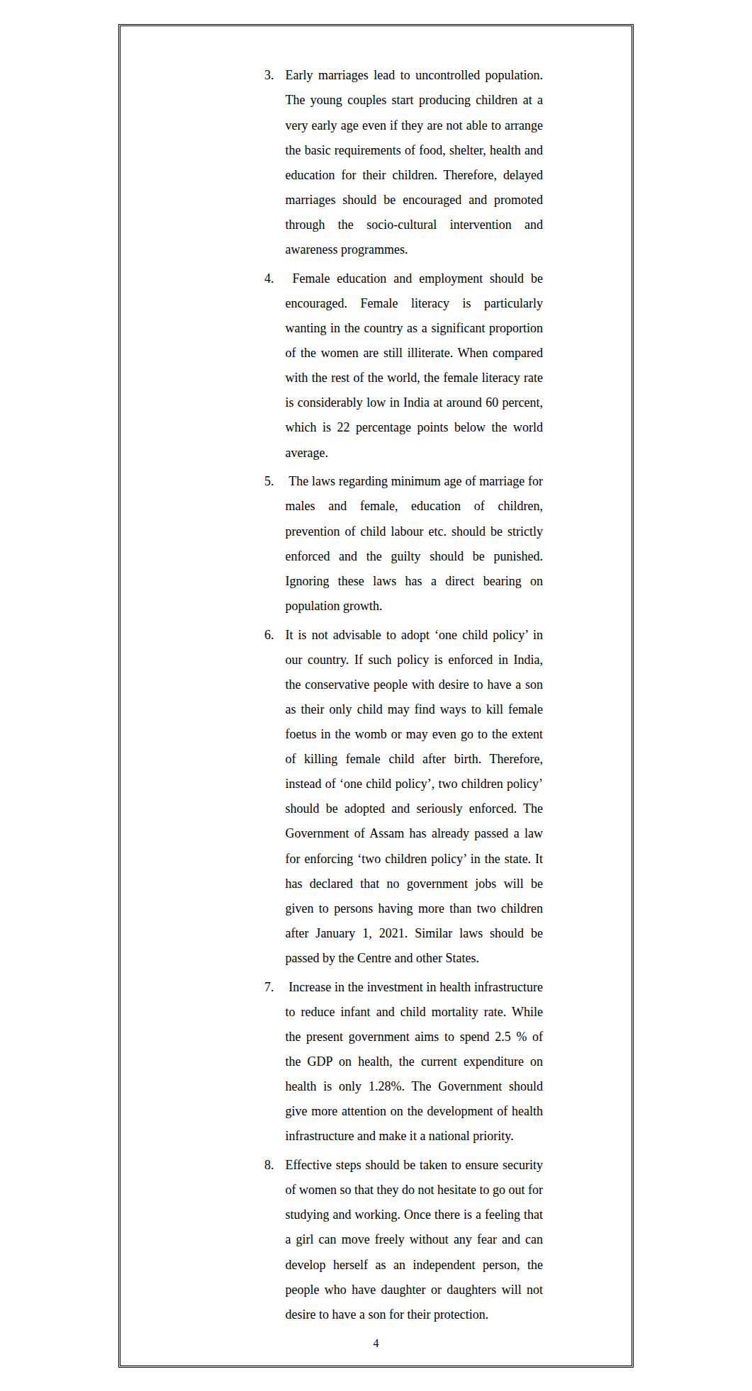Early marriages lead to uncontrolled population. The young couples start producing children at a very early age even if they are not able to arrange the basic requirements of food, shelter, health and education for their children. Therefore, delayed marriages should be encouraged and promoted through the socio-cultural intervention and awareness programmes.
Female education and employment should be encouraged. Female literacy is particularly wanting in the country as a significant proportion of the women are still illiterate. When compared with the rest of the world, the female literacy rate is considerably low in India at around 60 percent, which is 22 percentage points below the world average.
The laws regarding minimum age of marriage for males and female, education of children, prevention of child labour etc. should be strictly enforced and the guilty should be punished. Ignoring these laws has a direct bearing on population growth.
It is not advisable to adopt ‘one child policy’ in our country. If such policy is enforced in India, the conservative people with desire to have a son as their only child may find ways to kill female foetus in the womb or may even go to the extent of killing female child after birth. Therefore, instead of ‘one child policy’, two children policy’ should be adopted and seriously enforced. The Government of Assam has already passed a law for enforcing ‘two children policy’ in the state. It has declared that no government jobs will be given to persons having more than two children after January 1, 2021. Similar laws should be passed by the Centre and other States.
Increase in the investment in health infrastructure to reduce infant and child mortality rate. While the present government aims to spend 2.5 % of the GDP on health, the current expenditure on health is only 1.28%. The Government should give more attention on the development of health infrastructure and make it a national priority.
Effective steps should be taken to ensure security of women so that they do not hesitate to go out for studying and working. Once there is a feeling that a girl can move freely without any fear and can develop herself as an independent person, the people who have daughter or daughters will not desire to have a son for their protection.
4